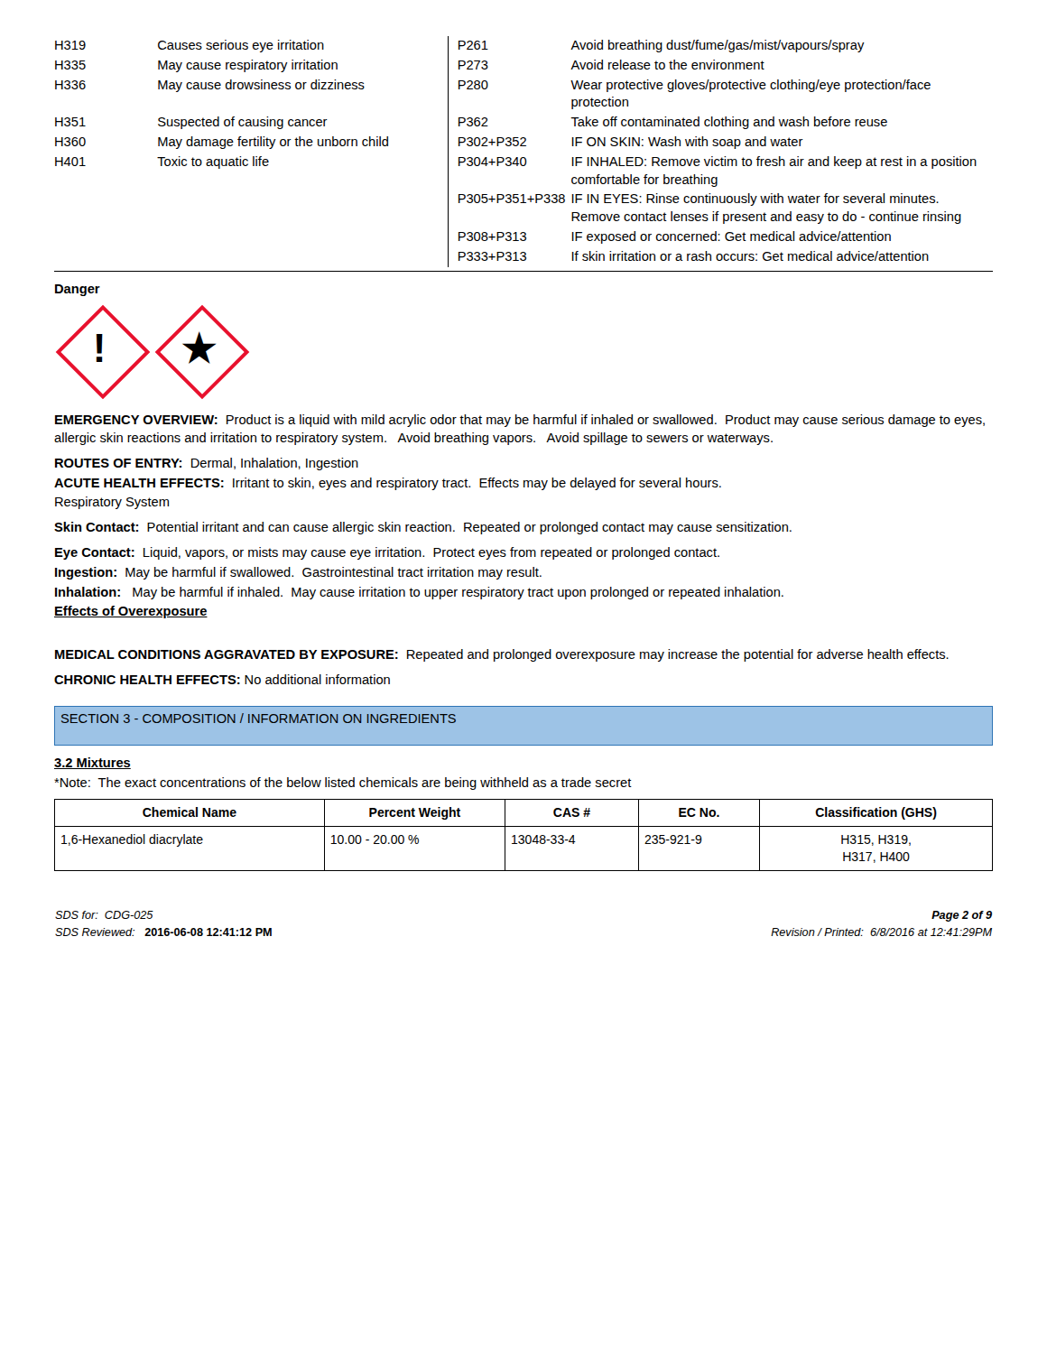| H319 | Causes serious eye irritation | P261 | Avoid breathing dust/fume/gas/mist/vapours/spray |
| H335 | May cause respiratory irritation | P273 | Avoid release to the environment |
| H336 | May cause drowsiness or dizziness | P280 | Wear protective gloves/protective clothing/eye protection/face protection |
| H351 | Suspected of causing cancer | P362 | Take off contaminated clothing and wash before reuse |
| H360 | May damage fertility or the unborn child | P302+P352 | IF ON SKIN: Wash with soap and water |
| H401 | Toxic to aquatic life | P304+P340 | IF INHALED: Remove victim to fresh air and keep at rest in a position comfortable for breathing |
| | | P305+P351+P338 | IF IN EYES: Rinse continuously with water for several minutes. Remove contact lenses if present and easy to do - continue rinsing |
| | | P308+P313 | IF exposed or concerned: Get medical advice/attention |
| | | P333+P313 | If skin irritation or a rash occurs: Get medical advice/attention |
Danger
! ★
EMERGENCY OVERVIEW: Product is a liquid with mild acrylic odor that may be harmful if inhaled or swallowed. Product may cause serious damage to eyes, allergic skin reactions and irritation to respiratory system. Avoid breathing vapors. Avoid spillage to sewers or waterways.
ROUTES OF ENTRY: Dermal, Inhalation, Ingestion
ACUTE HEALTH EFFECTS: Irritant to skin, eyes and respiratory tract. Effects may be delayed for several hours.
Respiratory System
Skin Contact: Potential irritant and can cause allergic skin reaction. Repeated or prolonged contact may cause sensitization.
Eye Contact: Liquid, vapors, or mists may cause eye irritation. Protect eyes from repeated or prolonged contact.
Ingestion: May be harmful if swallowed. Gastrointestinal tract irritation may result.
Inhalation: May be harmful if inhaled. May cause irritation to upper respiratory tract upon prolonged or repeated inhalation.
Effects of Overexposure
MEDICAL CONDITIONS AGGRAVATED BY EXPOSURE: Repeated and prolonged overexposure may increase the potential for adverse health effects.
CHRONIC HEALTH EFFECTS: No additional information
SECTION 3 - COMPOSITION / INFORMATION ON INGREDIENTS
3.2 Mixtures
*Note: The exact concentrations of the below listed chemicals are being withheld as a trade secret
| Chemical Name | Percent Weight | CAS # | EC No. | Classification (GHS) |
| --- | --- | --- | --- | --- |
| 1,6-Hexanediol diacrylate | 10.00 - 20.00 % | 13048-33-4 | 235-921-9 | H315, H319, H317, H400 |
| SDS for: CDG-025 | Page 2 of 9 |
| SDS Reviewed: 2016-06-08 12:41:12 PM | Revision / Printed: 6/8/2016 at 12:41:29PM |